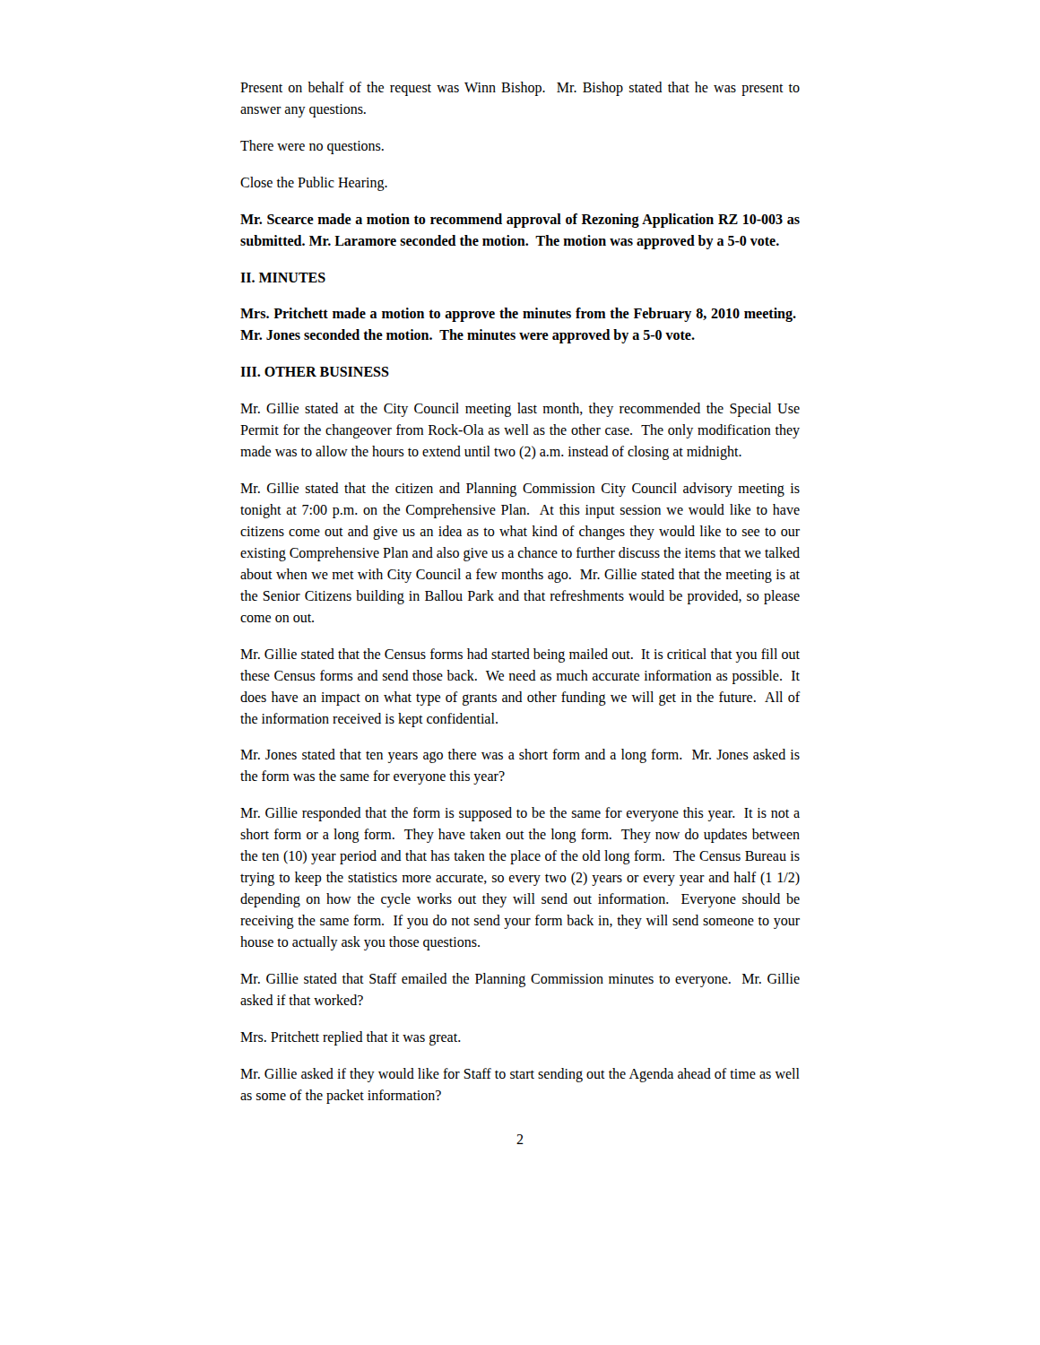Present on behalf of the request was Winn Bishop. Mr. Bishop stated that he was present to answer any questions.
There were no questions.
Close the Public Hearing.
Mr. Scearce made a motion to recommend approval of Rezoning Application RZ 10-003 as submitted. Mr. Laramore seconded the motion. The motion was approved by a 5-0 vote.
II. MINUTES
Mrs. Pritchett made a motion to approve the minutes from the February 8, 2010 meeting. Mr. Jones seconded the motion. The minutes were approved by a 5-0 vote.
III. OTHER BUSINESS
Mr. Gillie stated at the City Council meeting last month, they recommended the Special Use Permit for the changeover from Rock-Ola as well as the other case. The only modification they made was to allow the hours to extend until two (2) a.m. instead of closing at midnight.
Mr. Gillie stated that the citizen and Planning Commission City Council advisory meeting is tonight at 7:00 p.m. on the Comprehensive Plan. At this input session we would like to have citizens come out and give us an idea as to what kind of changes they would like to see to our existing Comprehensive Plan and also give us a chance to further discuss the items that we talked about when we met with City Council a few months ago. Mr. Gillie stated that the meeting is at the Senior Citizens building in Ballou Park and that refreshments would be provided, so please come on out.
Mr. Gillie stated that the Census forms had started being mailed out. It is critical that you fill out these Census forms and send those back. We need as much accurate information as possible. It does have an impact on what type of grants and other funding we will get in the future. All of the information received is kept confidential.
Mr. Jones stated that ten years ago there was a short form and a long form. Mr. Jones asked is the form was the same for everyone this year?
Mr. Gillie responded that the form is supposed to be the same for everyone this year. It is not a short form or a long form. They have taken out the long form. They now do updates between the ten (10) year period and that has taken the place of the old long form. The Census Bureau is trying to keep the statistics more accurate, so every two (2) years or every year and half (1 1/2) depending on how the cycle works out they will send out information. Everyone should be receiving the same form. If you do not send your form back in, they will send someone to your house to actually ask you those questions.
Mr. Gillie stated that Staff emailed the Planning Commission minutes to everyone. Mr. Gillie asked if that worked?
Mrs. Pritchett replied that it was great.
Mr. Gillie asked if they would like for Staff to start sending out the Agenda ahead of time as well as some of the packet information?
2